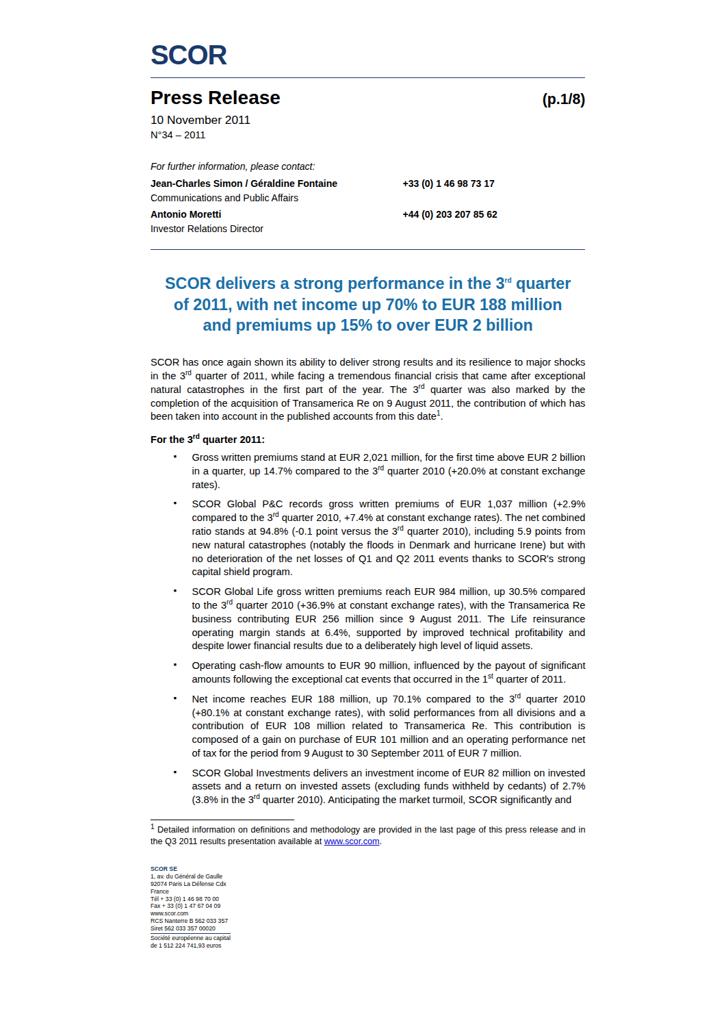SCOR
Press Release
(p.1/8)
10 November 2011
N°34 – 2011
For further information, please contact:
| Jean-Charles Simon / Géraldine Fontaine | +33 (0) 1 46 98 73 17 |
| Communications and Public Affairs | |
| Antonio Moretti | +44 (0) 203 207 85 62 |
| Investor Relations Director | |
SCOR delivers a strong performance in the 3rd quarter
of 2011, with net income up 70% to EUR 188 million
and premiums up 15% to over EUR 2 billion
SCOR has once again shown its ability to deliver strong results and its resilience to major shocks in the 3rd quarter of 2011, while facing a tremendous financial crisis that came after exceptional natural catastrophes in the first part of the year. The 3rd quarter was also marked by the completion of the acquisition of Transamerica Re on 9 August 2011, the contribution of which has been taken into account in the published accounts from this date1.
For the 3rd quarter 2011:
Gross written premiums stand at EUR 2,021 million, for the first time above EUR 2 billion in a quarter, up 14.7% compared to the 3rd quarter 2010 (+20.0% at constant exchange rates).
SCOR Global P&C records gross written premiums of EUR 1,037 million (+2.9% compared to the 3rd quarter 2010, +7.4% at constant exchange rates). The net combined ratio stands at 94.8% (-0.1 point versus the 3rd quarter 2010), including 5.9 points from new natural catastrophes (notably the floods in Denmark and hurricane Irene) but with no deterioration of the net losses of Q1 and Q2 2011 events thanks to SCOR's strong capital shield program.
SCOR Global Life gross written premiums reach EUR 984 million, up 30.5% compared to the 3rd quarter 2010 (+36.9% at constant exchange rates), with the Transamerica Re business contributing EUR 256 million since 9 August 2011. The Life reinsurance operating margin stands at 6.4%, supported by improved technical profitability and despite lower financial results due to a deliberately high level of liquid assets.
Operating cash-flow amounts to EUR 90 million, influenced by the payout of significant amounts following the exceptional cat events that occurred in the 1st quarter of 2011.
Net income reaches EUR 188 million, up 70.1% compared to the 3rd quarter 2010 (+80.1% at constant exchange rates), with solid performances from all divisions and a contribution of EUR 108 million related to Transamerica Re. This contribution is composed of a gain on purchase of EUR 101 million and an operating performance net of tax for the period from 9 August to 30 September 2011 of EUR 7 million.
SCOR Global Investments delivers an investment income of EUR 82 million on invested assets and a return on invested assets (excluding funds withheld by cedants) of 2.7% (3.8% in the 3rd quarter 2010). Anticipating the market turmoil, SCOR significantly and
1 Detailed information on definitions and methodology are provided in the last page of this press release and in the Q3 2011 results presentation available at www.scor.com.
SCOR SE
1, av. du Général de Gaulle
92074 Paris La Défense Cdx
France
Tél + 33 (0) 1 46 98 70 00
Fax + 33 (0) 1 47 67 04 09
www.scor.com
RCS Nanterre B 562 033 357
Siret 562 033 357 00020
Société européenne au capital
de 1 512 224 741,93 euros